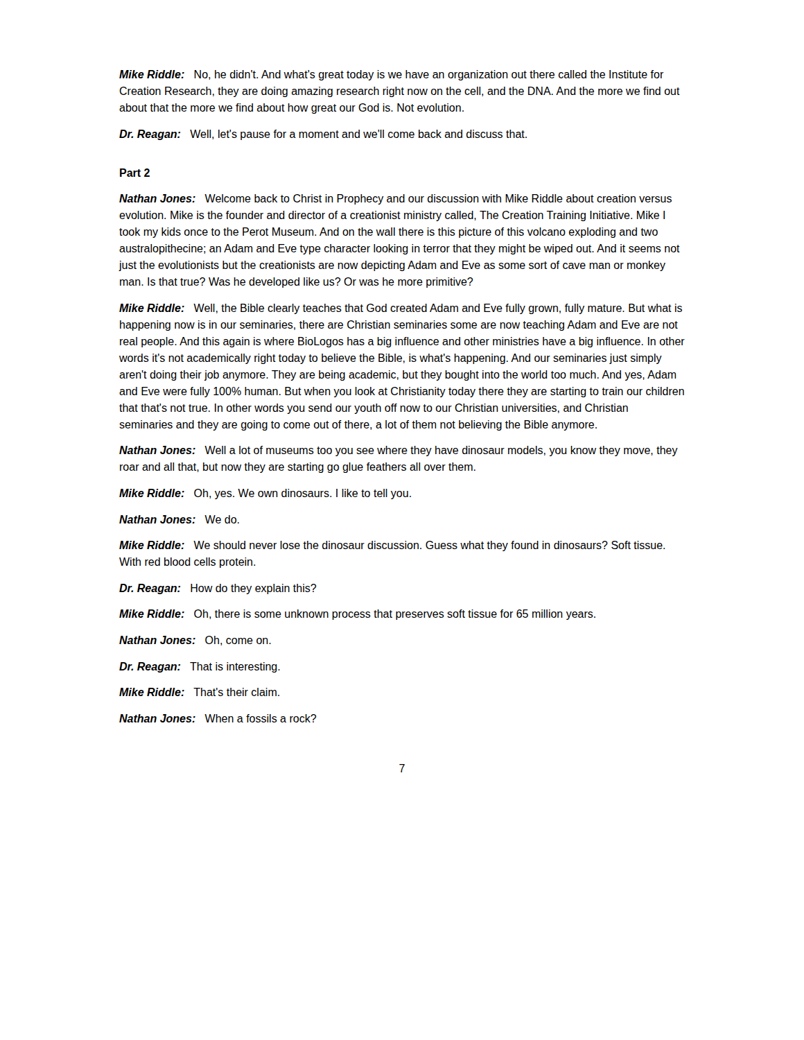Mike Riddle: No, he didn't. And what's great today is we have an organization out there called the Institute for Creation Research, they are doing amazing research right now on the cell, and the DNA. And the more we find out about that the more we find about how great our God is. Not evolution.
Dr. Reagan: Well, let's pause for a moment and we'll come back and discuss that.
Part 2
Nathan Jones: Welcome back to Christ in Prophecy and our discussion with Mike Riddle about creation versus evolution. Mike is the founder and director of a creationist ministry called, The Creation Training Initiative. Mike I took my kids once to the Perot Museum. And on the wall there is this picture of this volcano exploding and two australopithecine; an Adam and Eve type character looking in terror that they might be wiped out. And it seems not just the evolutionists but the creationists are now depicting Adam and Eve as some sort of cave man or monkey man. Is that true? Was he developed like us? Or was he more primitive?
Mike Riddle: Well, the Bible clearly teaches that God created Adam and Eve fully grown, fully mature. But what is happening now is in our seminaries, there are Christian seminaries some are now teaching Adam and Eve are not real people. And this again is where BioLogos has a big influence and other ministries have a big influence. In other words it's not academically right today to believe the Bible, is what's happening. And our seminaries just simply aren't doing their job anymore. They are being academic, but they bought into the world too much. And yes, Adam and Eve were fully 100% human. But when you look at Christianity today there they are starting to train our children that that's not true. In other words you send our youth off now to our Christian universities, and Christian seminaries and they are going to come out of there, a lot of them not believing the Bible anymore.
Nathan Jones: Well a lot of museums too you see where they have dinosaur models, you know they move, they roar and all that, but now they are starting go glue feathers all over them.
Mike Riddle: Oh, yes. We own dinosaurs. I like to tell you.
Nathan Jones: We do.
Mike Riddle: We should never lose the dinosaur discussion. Guess what they found in dinosaurs? Soft tissue. With red blood cells protein.
Dr. Reagan: How do they explain this?
Mike Riddle: Oh, there is some unknown process that preserves soft tissue for 65 million years.
Nathan Jones: Oh, come on.
Dr. Reagan: That is interesting.
Mike Riddle: That's their claim.
Nathan Jones: When a fossils a rock?
7